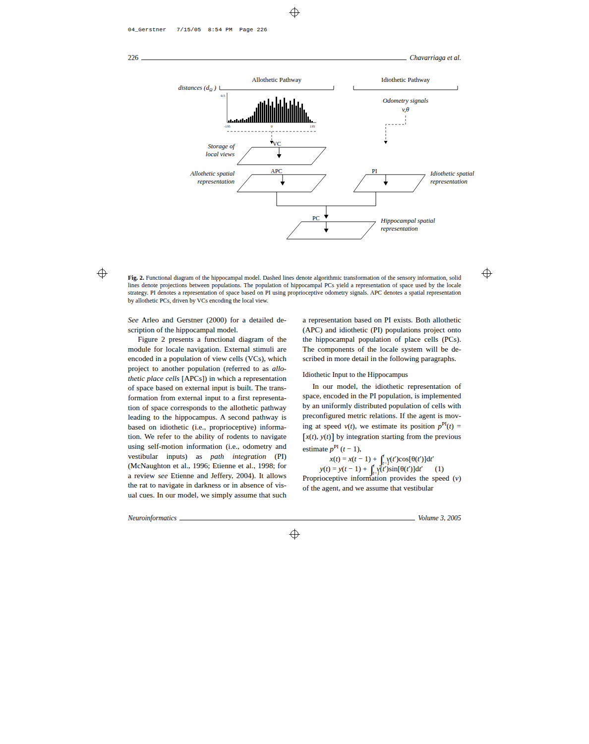04_Gerstner 7/15/05 8:54 PM Page 226
226 Chavarriaga et al.
Allothetic Pathway Idiothetic Pathway distances (dΩ ) 0.5 -135 0 135 Odometry signals v,θ VC Storage of local views APC Allothetic spatial representation PI Idiothetic spatial representation PC Hippocampal spatial representation
Fig. 2. Functional diagram of the hippocampal model. Dashed lines denote algorithmic transformation of the sensory information, solid lines denote projections between populations. The population of hippocampal PCs yield a representation of space used by the locale strategy. PI denotes a representation of space based on PI using proprioceptive odometry signals. APC denotes a spatial representation by allothetic PCs, driven by VCs encoding the local view.
See Arleo and Gerstner (2000) for a detailed description of the hippocampal model.
Figure 2 presents a functional diagram of the module for locale navigation. External stimuli are encoded in a population of view cells (VCs), which project to another population (referred to as allothetic place cells [APCs]) in which a representation of space based on external input is built. The transformation from external input to a first representation of space corresponds to the allothetic pathway leading to the hippocampus. A second pathway is based on idiothetic (i.e., proprioceptive) information. We refer to the ability of rodents to navigate using self-motion information (i.e., odometry and vestibular inputs) as path integration (PI) (McNaughton et al., 1996; Etienne et al., 1998; for a review see Etienne and Jeffery, 2004). It allows the rat to navigate in darkness or in absence of visual cues. In our model, we simply assume that such a representation based on PI exists. Both allothetic (APC) and idiothetic (PI) populations project onto the hippocampal population of place cells (PCs). The components of the locale system will be described in more detail in the following paragraphs.
Idiothetic Input to the Hippocampus
In our model, the idiothetic representation of space, encoded in the PI population, is implemented by an uniformly distributed population of cells with preconfigured metric relations. If the agent is moving at speed v(t), we estimate its position pPI(t) = [x(t), y(t)] by integration starting from the previous estimate pPI (t − 1),
x(t) = x(t − 1) + ∫tt−1 v(t′)cos[θ(t′)]dt′
y(t) = y(t − 1) + ∫tt−1 v(t′)sin[θ(t′)]dt′(1)
Proprioceptive information provides the speed (v) of the agent, and we assume that vestibular
Neuroinformatics Volume 3, 2005